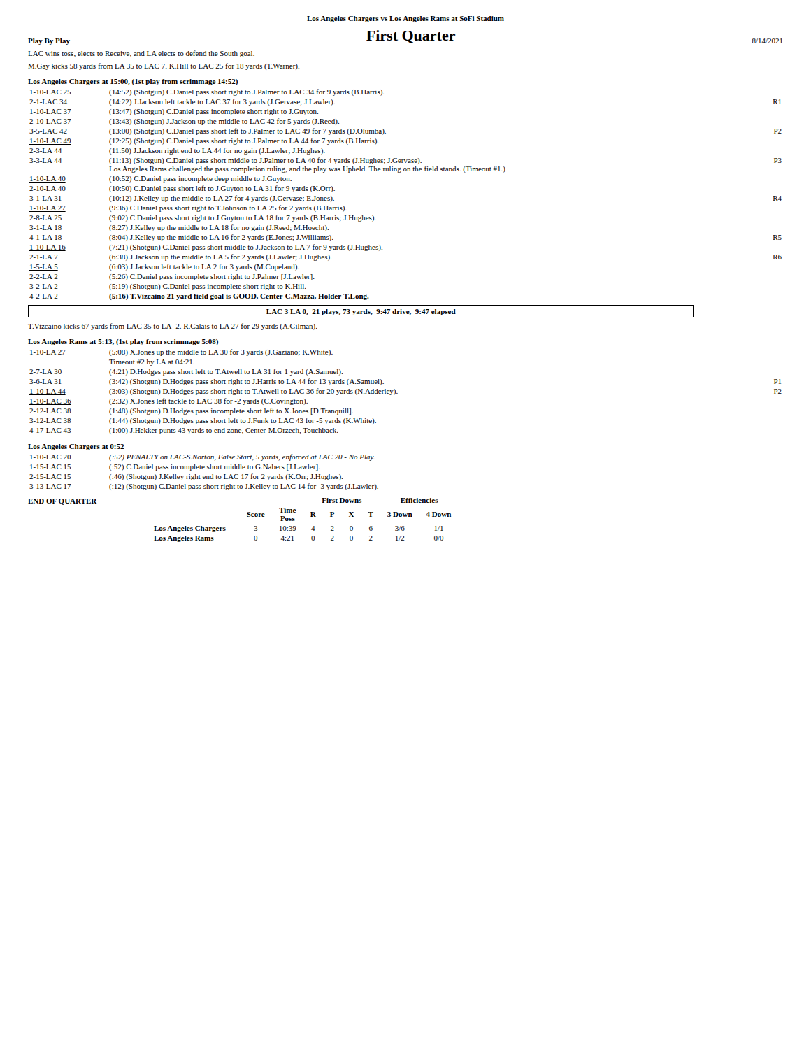Los Angeles Chargers vs Los Angeles Rams at SoFi Stadium
Play By Play
First Quarter
8/14/2021
LAC wins toss, elects to Receive, and LA elects to defend the South goal.
M.Gay kicks 58 yards from LA 35 to LAC 7. K.Hill to LAC 25 for 18 yards (T.Warner).
Los Angeles Chargers at 15:00, (1st play from scrimmage 14:52)
| 1-10-LAC 25 | (14:52) (Shotgun) C.Daniel pass short right to J.Palmer to LAC 34 for 9 yards (B.Harris). | |
| 2-1-LAC 34 | (14:22) J.Jackson left tackle to LAC 37 for 3 yards (J.Gervase; J.Lawler). | R1 |
| 1-10-LAC 37 | (13:47) (Shotgun) C.Daniel pass incomplete short right to J.Guyton. | |
| 2-10-LAC 37 | (13:43) (Shotgun) J.Jackson up the middle to LAC 42 for 5 yards (J.Reed). | |
| 3-5-LAC 42 | (13:00) (Shotgun) C.Daniel pass short left to J.Palmer to LAC 49 for 7 yards (D.Olumba). | P2 |
| 1-10-LAC 49 | (12:25) (Shotgun) C.Daniel pass short right to J.Palmer to LA 44 for 7 yards (B.Harris). | |
| 2-3-LA 44 | (11:50) J.Jackson right end to LA 44 for no gain (J.Lawler; J.Hughes). | |
| 3-3-LA 44 | (11:13) (Shotgun) C.Daniel pass short middle to J.Palmer to LA 40 for 4 yards (J.Hughes; J.Gervase). Los Angeles Rams challenged the pass completion ruling, and the play was Upheld. The ruling on the field stands. (Timeout #1.) | P3 |
| 1-10-LA 40 | (10:52) C.Daniel pass incomplete deep middle to J.Guyton. | |
| 2-10-LA 40 | (10:50) C.Daniel pass short left to J.Guyton to LA 31 for 9 yards (K.Orr). | |
| 3-1-LA 31 | (10:12) J.Kelley up the middle to LA 27 for 4 yards (J.Gervase; E.Jones). | R4 |
| 1-10-LA 27 | (9:36) C.Daniel pass short right to T.Johnson to LA 25 for 2 yards (B.Harris). | |
| 2-8-LA 25 | (9:02) C.Daniel pass short right to J.Guyton to LA 18 for 7 yards (B.Harris; J.Hughes). | |
| 3-1-LA 18 | (8:27) J.Kelley up the middle to LA 18 for no gain (J.Reed; M.Hoecht). | |
| 4-1-LA 18 | (8:04) J.Kelley up the middle to LA 16 for 2 yards (E.Jones; J.Williams). | R5 |
| 1-10-LA 16 | (7:21) (Shotgun) C.Daniel pass short middle to J.Jackson to LA 7 for 9 yards (J.Hughes). | |
| 2-1-LA 7 | (6:38) J.Jackson up the middle to LA 5 for 2 yards (J.Lawler; J.Hughes). | R6 |
| 1-5-LA 5 | (6:03) J.Jackson left tackle to LA 2 for 3 yards (M.Copeland). | |
| 2-2-LA 2 | (5:26) C.Daniel pass incomplete short right to J.Palmer [J.Lawler]. | |
| 3-2-LA 2 | (5:19) (Shotgun) C.Daniel pass incomplete short right to K.Hill. | |
| 4-2-LA 2 | (5:16) T.Vizcaino 21 yard field goal is GOOD, Center-C.Mazza, Holder-T.Long. | |
LAC 3 LA 0, 21 plays, 73 yards, 9:47 drive, 9:47 elapsed
T.Vizcaino kicks 67 yards from LAC 35 to LA -2. R.Calais to LA 27 for 29 yards (A.Gilman).
Los Angeles Rams at 5:13, (1st play from scrimmage 5:08)
| 1-10-LA 27 | (5:08) X.Jones up the middle to LA 30 for 3 yards (J.Gaziano; K.White). | |
| | Timeout #2 by LA at 04:21. | |
| 2-7-LA 30 | (4:21) D.Hodges pass short left to T.Atwell to LA 31 for 1 yard (A.Samuel). | |
| 3-6-LA 31 | (3:42) (Shotgun) D.Hodges pass short right to J.Harris to LA 44 for 13 yards (A.Samuel). | P1 |
| 1-10-LA 44 | (3:03) (Shotgun) D.Hodges pass short right to T.Atwell to LAC 36 for 20 yards (N.Adderley). | P2 |
| 1-10-LAC 36 | (2:32) X.Jones left tackle to LAC 38 for -2 yards (C.Covington). | |
| 2-12-LAC 38 | (1:48) (Shotgun) D.Hodges pass incomplete short left to X.Jones [D.Tranquill]. | |
| 3-12-LAC 38 | (1:44) (Shotgun) D.Hodges pass short left to J.Funk to LAC 43 for -5 yards (K.White). | |
| 4-17-LAC 43 | (1:00) J.Hekker punts 43 yards to end zone, Center-M.Orzech, Touchback. | |
Los Angeles Chargers at 0:52
| 1-10-LAC 20 | (:52) PENALTY on LAC-S.Norton, False Start, 5 yards, enforced at LAC 20 - No Play. | |
| 1-15-LAC 15 | (:52) C.Daniel pass incomplete short middle to G.Nabers [J.Lawler]. | |
| 2-15-LAC 15 | (:46) (Shotgun) J.Kelley right end to LAC 17 for 2 yards (K.Orr; J.Hughes). | |
| 3-13-LAC 17 | (:12) (Shotgun) C.Daniel pass short right to J.Kelley to LAC 14 for -3 yards (J.Lawler). | |
END OF QUARTER
| | | | First Downs | Efficiencies |
| --- | --- | --- | --- | --- |
| | Score | Time Poss | R | P | X | T | 3 Down | 4 Down |
| Los Angeles Chargers | 3 | 10:39 | 4 | 2 | 0 | 6 | 3/6 | 1/1 |
| Los Angeles Rams | 0 | 4:21 | 0 | 2 | 0 | 2 | 1/2 | 0/0 |